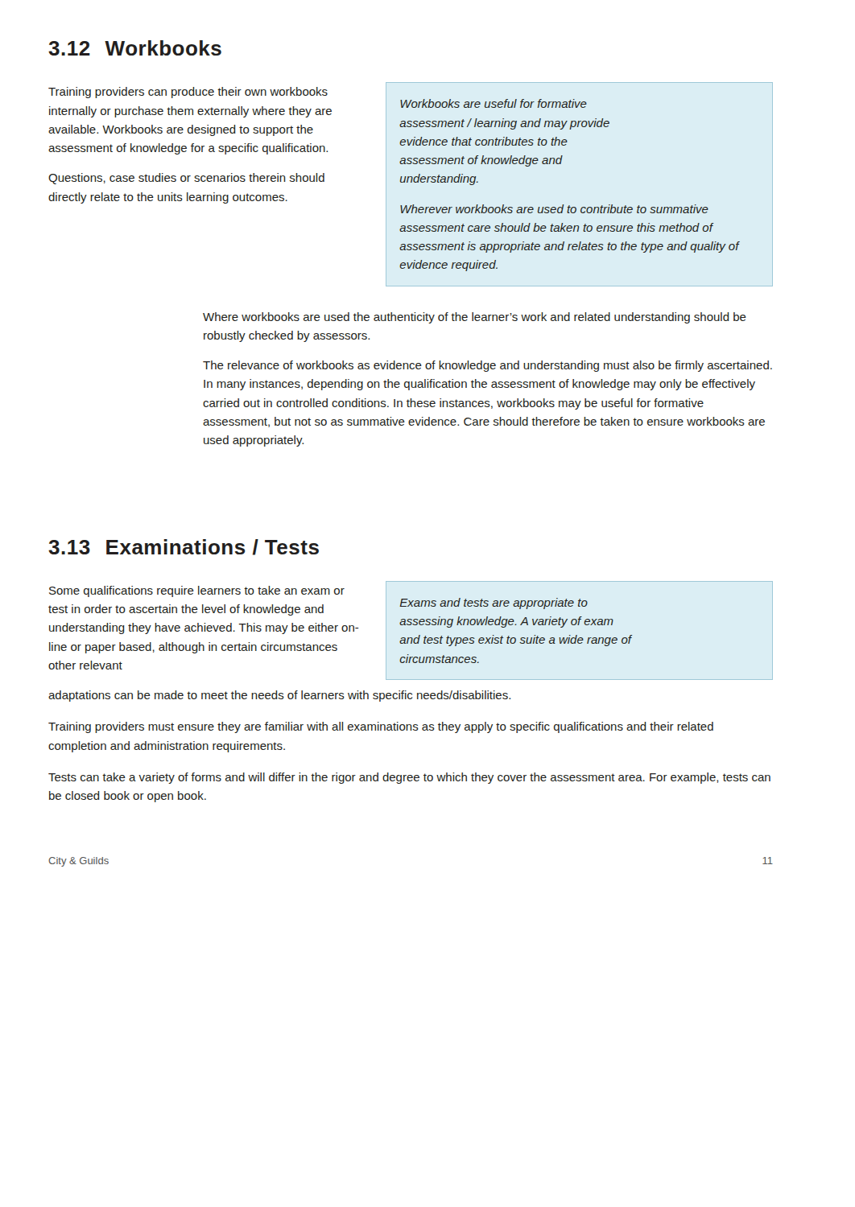3.12 Workbooks
Training providers can produce their own workbooks internally or purchase them externally where they are available. Workbooks are designed to support the assessment of knowledge for a specific qualification.
Questions, case studies or scenarios therein should directly relate to the units learning outcomes.
Workbooks are useful for formative assessment / learning and may provide evidence that contributes to the assessment of knowledge and understanding.
Wherever workbooks are used to contribute to summative assessment care should be taken to ensure this method of assessment is appropriate and relates to the type and quality of evidence required.
Where workbooks are used the authenticity of the learner’s work and related understanding should be robustly checked by assessors.
The relevance of workbooks as evidence of knowledge and understanding must also be firmly ascertained. In many instances, depending on the qualification the assessment of knowledge may only be effectively carried out in controlled conditions. In these instances, workbooks may be useful for formative assessment, but not so as summative evidence. Care should therefore be taken to ensure workbooks are used appropriately.
3.13 Examinations / Tests
Some qualifications require learners to take an exam or test in order to ascertain the level of knowledge and understanding they have achieved. This may be either on- line or paper based, although in certain circumstances other relevant
Exams and tests are appropriate to assessing knowledge. A variety of exam and test types exist to suite a wide range of circumstances.
adaptations can be made to meet the needs of learners with specific needs/disabilities.
Training providers must ensure they are familiar with all examinations as they apply to specific qualifications and their related completion and administration requirements.
Tests can take a variety of forms and will differ in the rigor and degree to which they cover the assessment area. For example, tests can be closed book or open book.
City & Guilds 11